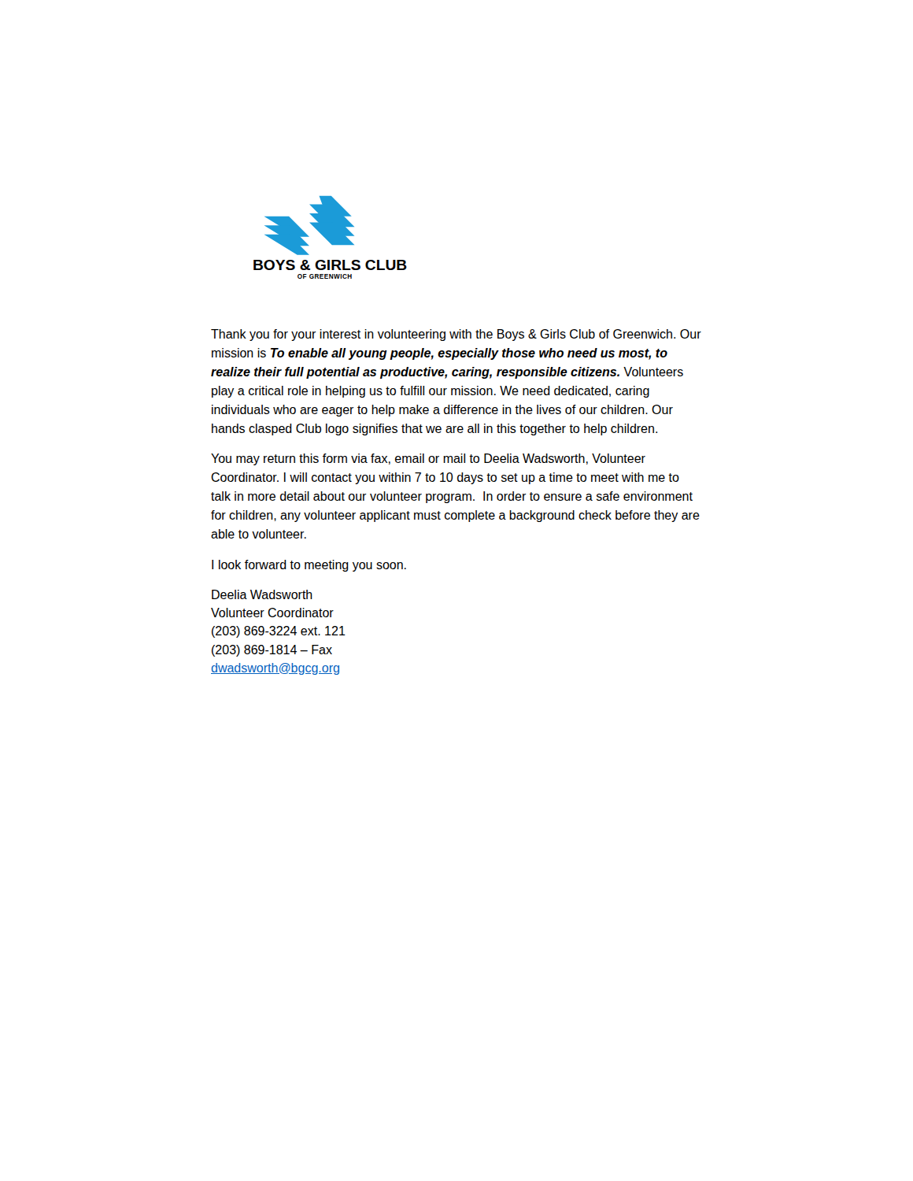BOYS & GIRLS CLUB OF GREENWICH
Thank you for your interest in volunteering with the Boys & Girls Club of Greenwich. Our mission is To enable all young people, especially those who need us most, to realize their full potential as productive, caring, responsible citizens. Volunteers play a critical role in helping us to fulfill our mission. We need dedicated, caring individuals who are eager to help make a difference in the lives of our children. Our hands clasped Club logo signifies that we are all in this together to help children.
You may return this form via fax, email or mail to Deelia Wadsworth, Volunteer Coordinator. I will contact you within 7 to 10 days to set up a time to meet with me to talk in more detail about our volunteer program. In order to ensure a safe environment for children, any volunteer applicant must complete a background check before they are able to volunteer.
I look forward to meeting you soon.
Deelia Wadsworth
Volunteer Coordinator
(203) 869-3224 ext. 121
(203) 869-1814 – Fax
dwadsworth@bgcg.org